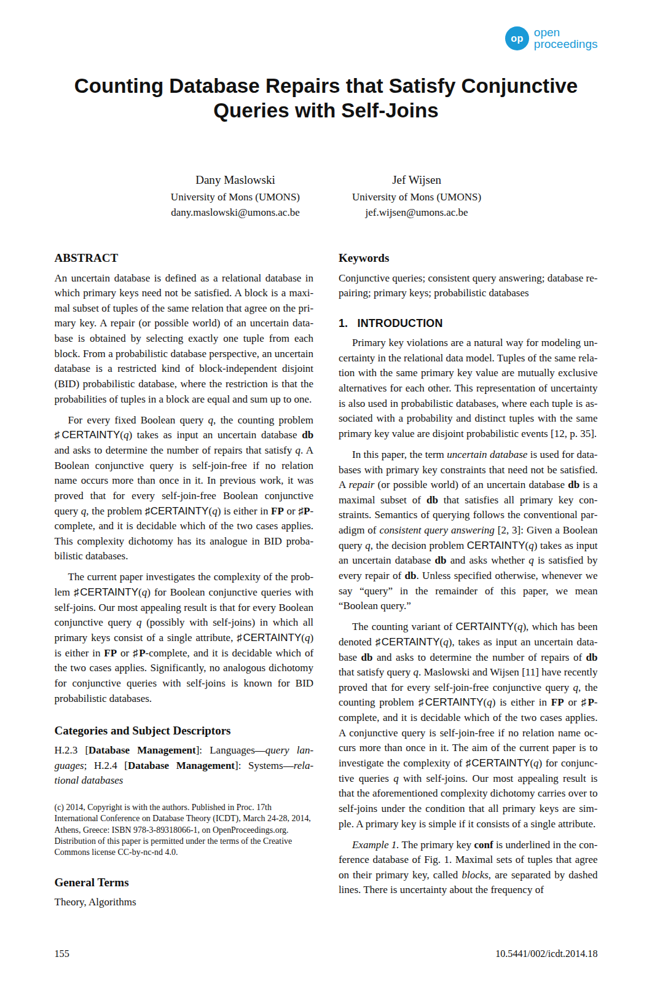op
open proceedings
Counting Database Repairs that Satisfy Conjunctive
Queries with Self-Joins
Dany Maslowski
University of Mons (UMONS)
dany.maslowski@umons.ac.be
Jef Wijsen
University of Mons (UMONS)
jef.wijsen@umons.ac.be
ABSTRACT
An uncertain database is defined as a relational database in which primary keys need not be satisfied. A block is a maximal subset of tuples of the same relation that agree on the primary key. A repair (or possible world) of an uncertain database is obtained by selecting exactly one tuple from each block. From a probabilistic database perspective, an uncertain database is a restricted kind of block-independent disjoint (BID) probabilistic database, where the restriction is that the probabilities of tuples in a block are equal and sum up to one.
For every fixed Boolean query q, the counting problem ♯CERTAINTY(q) takes as input an uncertain database db and asks to determine the number of repairs that satisfy q. A Boolean conjunctive query is self-join-free if no relation name occurs more than once in it. In previous work, it was proved that for every self-join-free Boolean conjunctive query q, the problem ♯CERTAINTY(q) is either in FP or ♯P-complete, and it is decidable which of the two cases applies. This complexity dichotomy has its analogue in BID probabilistic databases.
The current paper investigates the complexity of the problem ♯CERTAINTY(q) for Boolean conjunctive queries with self-joins. Our most appealing result is that for every Boolean conjunctive query q (possibly with self-joins) in which all primary keys consist of a single attribute, ♯CERTAINTY(q) is either in FP or ♯P-complete, and it is decidable which of the two cases applies. Significantly, no analogous dichotomy for conjunctive queries with self-joins is known for BID probabilistic databases.
Categories and Subject Descriptors
H.2.3 [Database Management]: Languages—query languages; H.2.4 [Database Management]: Systems—relational databases
(c) 2014, Copyright is with the authors. Published in Proc. 17th International Conference on Database Theory (ICDT), March 24-28, 2014, Athens, Greece: ISBN 978-3-89318066-1, on OpenProceedings.org. Distribution of this paper is permitted under the terms of the Creative Commons license CC-by-nc-nd 4.0.
General Terms
Theory, Algorithms
Keywords
Conjunctive queries; consistent query answering; database repairing; primary keys; probabilistic databases
1. INTRODUCTION
Primary key violations are a natural way for modeling uncertainty in the relational data model. Tuples of the same relation with the same primary key value are mutually exclusive alternatives for each other. This representation of uncertainty is also used in probabilistic databases, where each tuple is associated with a probability and distinct tuples with the same primary key value are disjoint probabilistic events [12, p. 35].
In this paper, the term uncertain database is used for databases with primary key constraints that need not be satisfied. A repair (or possible world) of an uncertain database db is a maximal subset of db that satisfies all primary key constraints. Semantics of querying follows the conventional paradigm of consistent query answering [2, 3]: Given a Boolean query q, the decision problem CERTAINTY(q) takes as input an uncertain database db and asks whether q is satisfied by every repair of db. Unless specified otherwise, whenever we say “query” in the remainder of this paper, we mean “Boolean query.”
The counting variant of CERTAINTY(q), which has been denoted ♯CERTAINTY(q), takes as input an uncertain database db and asks to determine the number of repairs of db that satisfy query q. Maslowski and Wijsen [11] have recently proved that for every self-join-free conjunctive query q, the counting problem ♯CERTAINTY(q) is either in FP or ♯P-complete, and it is decidable which of the two cases applies. A conjunctive query is self-join-free if no relation name occurs more than once in it. The aim of the current paper is to investigate the complexity of ♯CERTAINTY(q) for conjunctive queries q with self-joins. Our most appealing result is that the aforementioned complexity dichotomy carries over to self-joins under the condition that all primary keys are simple. A primary key is simple if it consists of a single attribute.
Example 1. The primary key conf is underlined in the conference database of Fig. 1. Maximal sets of tuples that agree on their primary key, called blocks, are separated by dashed lines. There is uncertainty about the frequency of
155 10.5441/002/icdt.2014.18